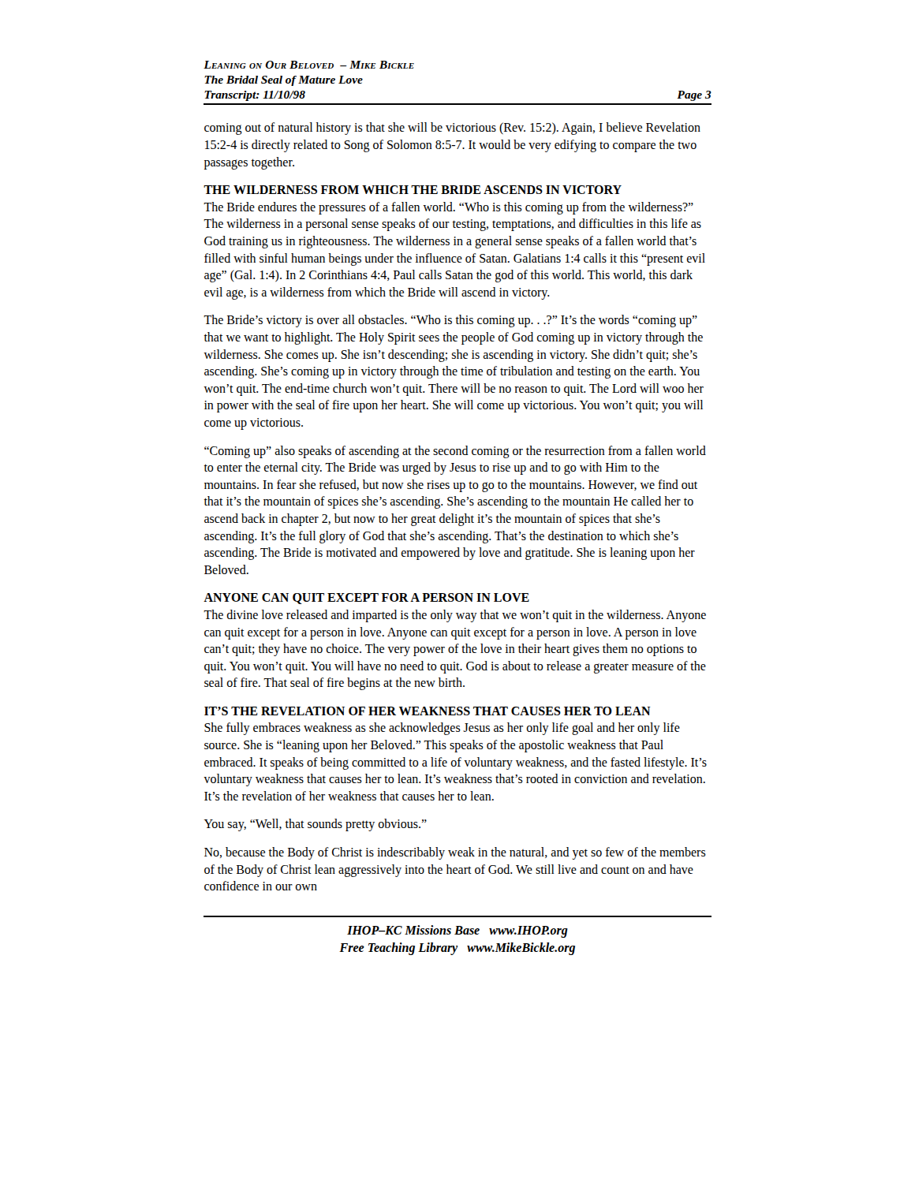Leaning on Our Beloved – Mike Bickle
The Bridal Seal of Mature Love
Transcript: 11/10/98 Page 3
coming out of natural history is that she will be victorious (Rev. 15:2). Again, I believe Revelation 15:2-4 is directly related to Song of Solomon 8:5-7. It would be very edifying to compare the two passages together.
The Wilderness from Which the Bride Ascends in Victory
The Bride endures the pressures of a fallen world. “Who is this coming up from the wilderness?” The wilderness in a personal sense speaks of our testing, temptations, and difficulties in this life as God training us in righteousness. The wilderness in a general sense speaks of a fallen world that’s filled with sinful human beings under the influence of Satan. Galatians 1:4 calls it this “present evil age” (Gal. 1:4). In 2 Corinthians 4:4, Paul calls Satan the god of this world. This world, this dark evil age, is a wilderness from which the Bride will ascend in victory.
The Bride’s victory is over all obstacles. “Who is this coming up. . .?” It’s the words “coming up” that we want to highlight. The Holy Spirit sees the people of God coming up in victory through the wilderness. She comes up. She isn’t descending; she is ascending in victory. She didn’t quit; she’s ascending. She’s coming up in victory through the time of tribulation and testing on the earth. You won’t quit. The end-time church won’t quit. There will be no reason to quit. The Lord will woo her in power with the seal of fire upon her heart. She will come up victorious. You won’t quit; you will come up victorious.
“Coming up” also speaks of ascending at the second coming or the resurrection from a fallen world to enter the eternal city. The Bride was urged by Jesus to rise up and to go with Him to the mountains. In fear she refused, but now she rises up to go to the mountains. However, we find out that it’s the mountain of spices she’s ascending. She’s ascending to the mountain He called her to ascend back in chapter 2, but now to her great delight it’s the mountain of spices that she’s ascending. It’s the full glory of God that she’s ascending. That’s the destination to which she’s ascending. The Bride is motivated and empowered by love and gratitude. She is leaning upon her Beloved.
Anyone Can Quit Except for a Person in Love
The divine love released and imparted is the only way that we won’t quit in the wilderness. Anyone can quit except for a person in love. Anyone can quit except for a person in love. A person in love can’t quit; they have no choice. The very power of the love in their heart gives them no options to quit. You won’t quit. You will have no need to quit. God is about to release a greater measure of the seal of fire. That seal of fire begins at the new birth.
It’s the Revelation of Her Weakness That Causes Her to Lean
She fully embraces weakness as she acknowledges Jesus as her only life goal and her only life source. She is “leaning upon her Beloved.” This speaks of the apostolic weakness that Paul embraced. It speaks of being committed to a life of voluntary weakness, and the fasted lifestyle. It’s voluntary weakness that causes her to lean. It’s weakness that’s rooted in conviction and revelation. It’s the revelation of her weakness that causes her to lean.
You say, “Well, that sounds pretty obvious.”
No, because the Body of Christ is indescribably weak in the natural, and yet so few of the members of the Body of Christ lean aggressively into the heart of God. We still live and count on and have confidence in our own
IHOP–KC Missions Base www.IHOP.org
Free Teaching Library www.MikeBickle.org